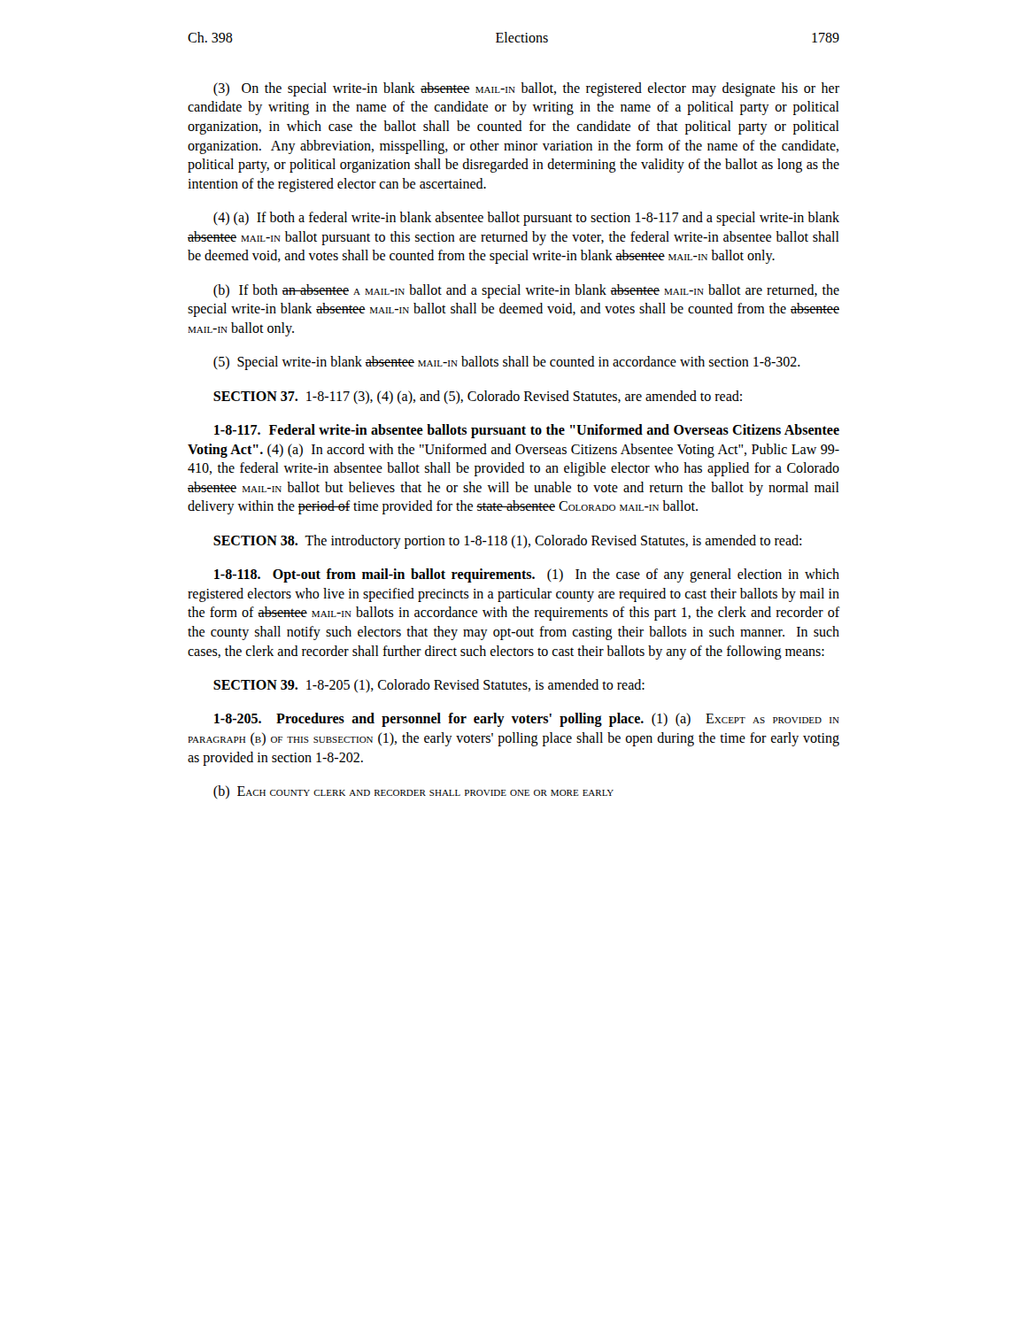Ch. 398 Elections 1789
(3) On the special write-in blank absentee mail-in ballot, the registered elector may designate his or her candidate by writing in the name of the candidate or by writing in the name of a political party or political organization, in which case the ballot shall be counted for the candidate of that political party or political organization. Any abbreviation, misspelling, or other minor variation in the form of the name of the candidate, political party, or political organization shall be disregarded in determining the validity of the ballot as long as the intention of the registered elector can be ascertained.
(4) (a) If both a federal write-in blank absentee ballot pursuant to section 1-8-117 and a special write-in blank absentee mail-in ballot pursuant to this section are returned by the voter, the federal write-in absentee ballot shall be deemed void, and votes shall be counted from the special write-in blank absentee mail-in ballot only.
(b) If both an absentee a mail-in ballot and a special write-in blank absentee mail-in ballot are returned, the special write-in blank absentee mail-in ballot shall be deemed void, and votes shall be counted from the absentee mail-in ballot only.
(5) Special write-in blank absentee mail-in ballots shall be counted in accordance with section 1-8-302.
SECTION 37. 1-8-117 (3), (4) (a), and (5), Colorado Revised Statutes, are amended to read:
1-8-117. Federal write-in absentee ballots pursuant to the "Uniformed and Overseas Citizens Absentee Voting Act". (4) (a) In accord with the "Uniformed and Overseas Citizens Absentee Voting Act", Public Law 99-410, the federal write-in absentee ballot shall be provided to an eligible elector who has applied for a Colorado absentee mail-in ballot but believes that he or she will be unable to vote and return the ballot by normal mail delivery within the period of time provided for the state absentee Colorado mail-in ballot.
SECTION 38. The introductory portion to 1-8-118 (1), Colorado Revised Statutes, is amended to read:
1-8-118. Opt-out from mail-in ballot requirements. (1) In the case of any general election in which registered electors who live in specified precincts in a particular county are required to cast their ballots by mail in the form of absentee mail-in ballots in accordance with the requirements of this part 1, the clerk and recorder of the county shall notify such electors that they may opt-out from casting their ballots in such manner. In such cases, the clerk and recorder shall further direct such electors to cast their ballots by any of the following means:
SECTION 39. 1-8-205 (1), Colorado Revised Statutes, is amended to read:
1-8-205. Procedures and personnel for early voters' polling place. (1) (a) Except as provided in paragraph (b) of this subsection (1), the early voters' polling place shall be open during the time for early voting as provided in section 1-8-202.
(b) Each county clerk and recorder shall provide one or more early